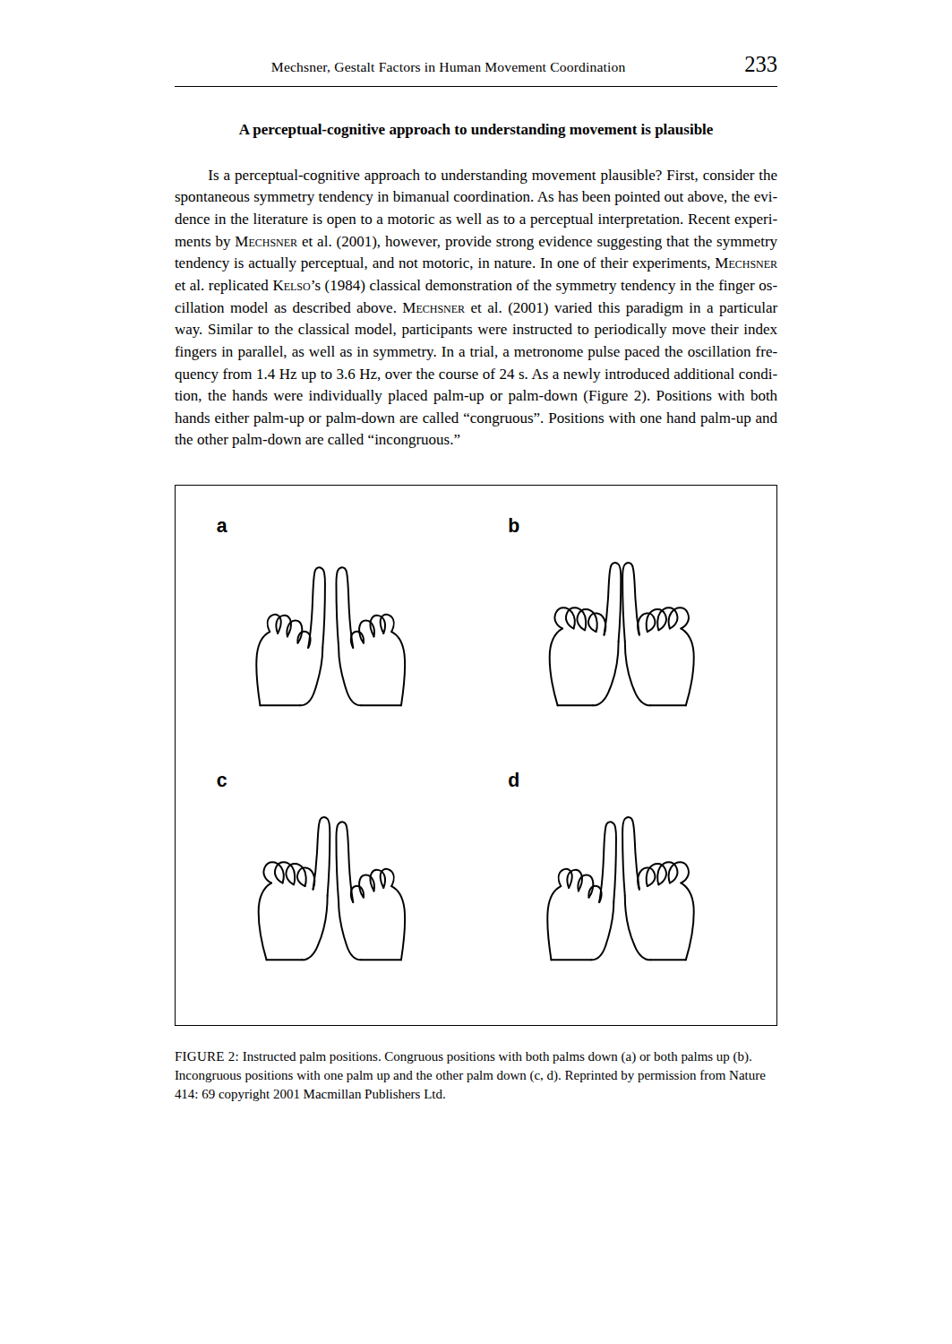Mechsner, Gestalt Factors in Human Movement Coordination
233
A perceptual-cognitive approach to understanding movement is plausible
Is a perceptual-cognitive approach to understanding movement plausible? First, consider the spontaneous symmetry tendency in bimanual coordination. As has been pointed out above, the evidence in the literature is open to a motoric as well as to a perceptual interpretation. Recent experiments by Mechsner et al. (2001), however, provide strong evidence suggesting that the symmetry tendency is actually perceptual, and not motoric, in nature. In one of their experiments, Mechsner et al. replicated Kelso’s (1984) classical demonstration of the symmetry tendency in the finger oscillation model as described above. Mechsner et al. (2001) varied this paradigm in a particular way. Similar to the classical model, participants were instructed to periodically move their index fingers in parallel, as well as in symmetry. In a trial, a metronome pulse paced the oscillation frequency from 1.4 Hz up to 3.6 Hz, over the course of 24 s. As a newly introduced additional condition, the hands were individually placed palm-up or palm-down (Figure 2). Positions with both hands either palm-up or palm-down are called “congruous”. Positions with one hand palm-up and the other palm-down are called “incongruous.”
a
b
c
d
FIGURE 2: Instructed palm positions. Congruous positions with both palms down (a) or both palms up (b). Incongruous positions with one palm up and the other palm down (c, d). Reprinted by permission from Nature 414: 69 copyright 2001 Macmillan Publishers Ltd.